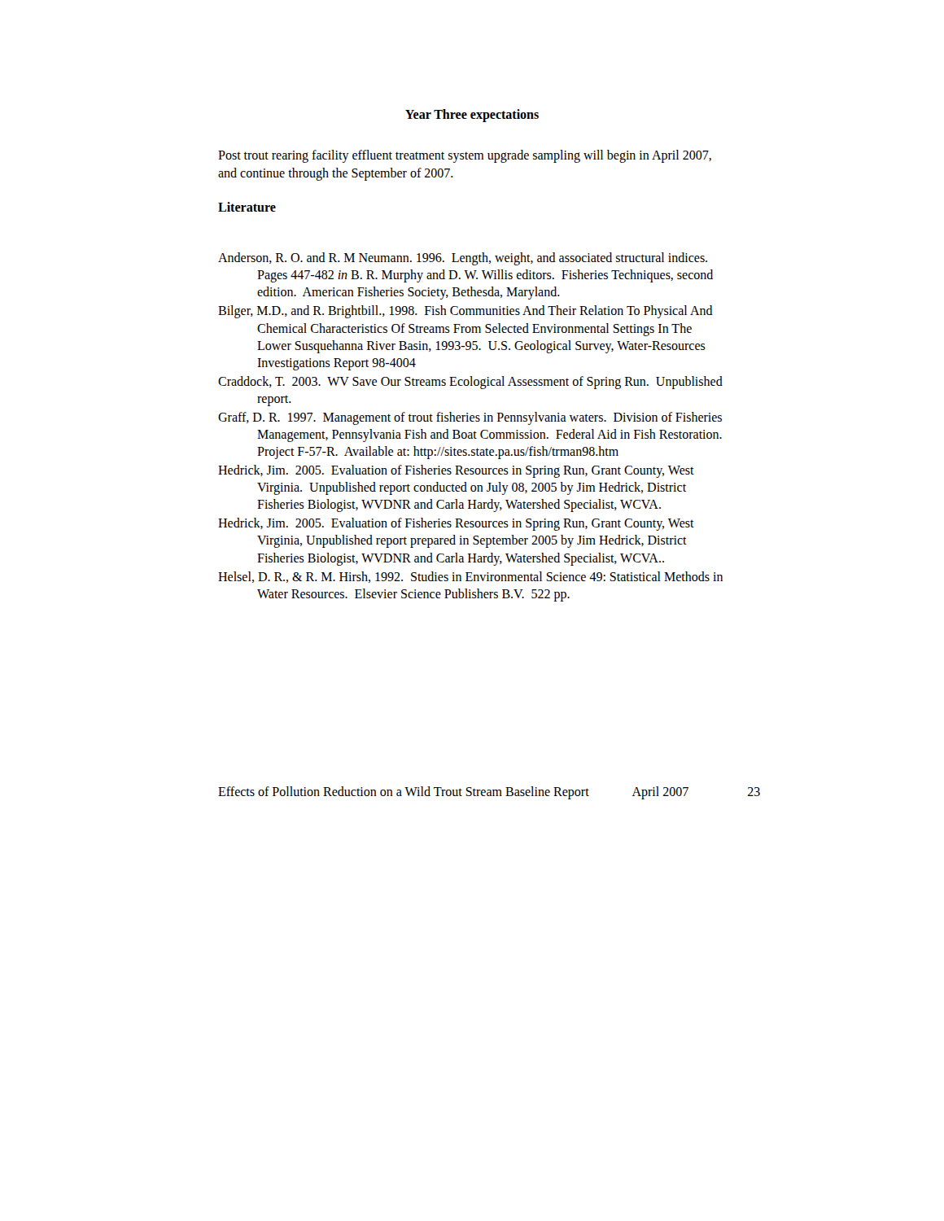Year Three expectations
Post trout rearing facility effluent treatment system upgrade sampling will begin in April 2007, and continue through the September of 2007.
Literature
Anderson, R. O. and R. M Neumann. 1996. Length, weight, and associated structural indices. Pages 447-482 in B. R. Murphy and D. W. Willis editors. Fisheries Techniques, second edition. American Fisheries Society, Bethesda, Maryland.
Bilger, M.D., and R. Brightbill., 1998. Fish Communities And Their Relation To Physical And Chemical Characteristics Of Streams From Selected Environmental Settings In The Lower Susquehanna River Basin, 1993-95. U.S. Geological Survey, Water-Resources Investigations Report 98-4004
Craddock, T. 2003. WV Save Our Streams Ecological Assessment of Spring Run. Unpublished report.
Graff, D. R. 1997. Management of trout fisheries in Pennsylvania waters. Division of Fisheries Management, Pennsylvania Fish and Boat Commission. Federal Aid in Fish Restoration. Project F-57-R. Available at: http://sites.state.pa.us/fish/trman98.htm
Hedrick, Jim. 2005. Evaluation of Fisheries Resources in Spring Run, Grant County, West Virginia. Unpublished report conducted on July 08, 2005 by Jim Hedrick, District Fisheries Biologist, WVDNR and Carla Hardy, Watershed Specialist, WCVA.
Hedrick, Jim. 2005. Evaluation of Fisheries Resources in Spring Run, Grant County, West Virginia, Unpublished report prepared in September 2005 by Jim Hedrick, District Fisheries Biologist, WVDNR and Carla Hardy, Watershed Specialist, WCVA..
Helsel, D. R., & R. M. Hirsh, 1992. Studies in Environmental Science 49: Statistical Methods in Water Resources. Elsevier Science Publishers B.V. 522 pp.
Effects of Pollution Reduction on a Wild Trout Stream Baseline Report April 2007 23